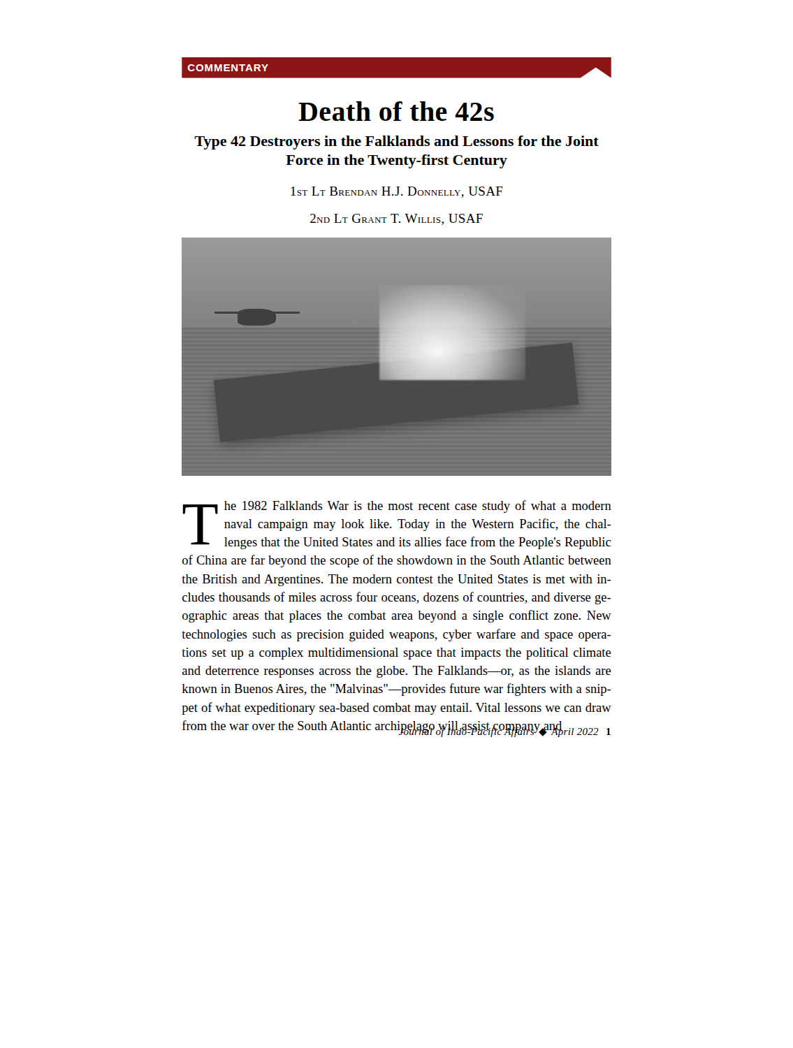Commentary
Death of the 42s
Type 42 Destroyers in the Falklands and Lessons for the Joint Force in the Twenty-first Century
1st Lt Brendan H.J. Donnelly, USAF
2nd Lt Grant T. Willis, USAF
The 1982 Falklands War is the most recent case study of what a modern naval campaign may look like. Today in the Western Pacific, the challenges that the United States and its allies face from the People's Republic of China are far beyond the scope of the showdown in the South Atlantic between the British and Argentines. The modern contest the United States is met with includes thousands of miles across four oceans, dozens of countries, and diverse geographic areas that places the combat area beyond a single conflict zone. New technologies such as precision guided weapons, cyber warfare and space operations set up a complex multidimensional space that impacts the political climate and deterrence responses across the globe. The Falklands—or, as the islands are known in Buenos Aires, the "Malvinas"—provides future war fighters with a snippet of what expeditionary sea-based combat may entail. Vital lessons we can draw from the war over the South Atlantic archipelago will assist company and
Journal of Indo-Pacific Affairs◆April 20221